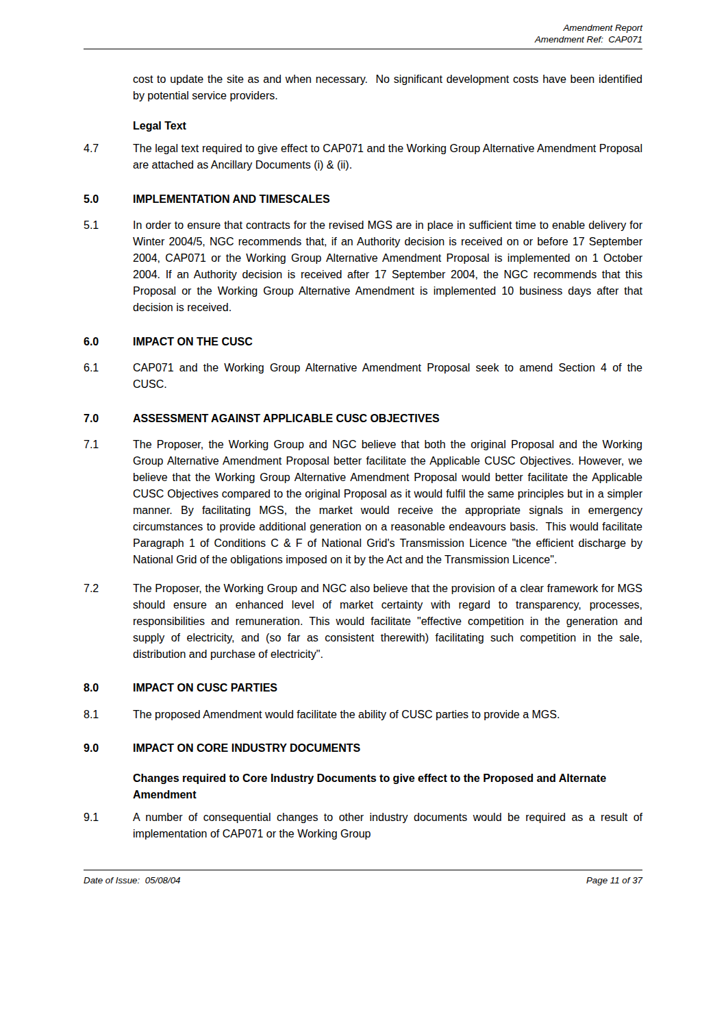Amendment Report
Amendment Ref: CAP071
cost to update the site as and when necessary. No significant development costs have been identified by potential service providers.
Legal Text
4.7
The legal text required to give effect to CAP071 and the Working Group Alternative Amendment Proposal are attached as Ancillary Documents (i) & (ii).
5.0
Implementation and Timescales
5.1
In order to ensure that contracts for the revised MGS are in place in sufficient time to enable delivery for Winter 2004/5, NGC recommends that, if an Authority decision is received on or before 17 September 2004, CAP071 or the Working Group Alternative Amendment Proposal is implemented on 1 October 2004. If an Authority decision is received after 17 September 2004, the NGC recommends that this Proposal or the Working Group Alternative Amendment is implemented 10 business days after that decision is received.
6.0
Impact on the CUSC
6.1
CAP071 and the Working Group Alternative Amendment Proposal seek to amend Section 4 of the CUSC.
7.0
Assessment Against Applicable CUSC Objectives
7.1
The Proposer, the Working Group and NGC believe that both the original Proposal and the Working Group Alternative Amendment Proposal better facilitate the Applicable CUSC Objectives. However, we believe that the Working Group Alternative Amendment Proposal would better facilitate the Applicable CUSC Objectives compared to the original Proposal as it would fulfil the same principles but in a simpler manner. By facilitating MGS, the market would receive the appropriate signals in emergency circumstances to provide additional generation on a reasonable endeavours basis. This would facilitate Paragraph 1 of Conditions C & F of National Grid's Transmission Licence "the efficient discharge by National Grid of the obligations imposed on it by the Act and the Transmission Licence".
7.2
The Proposer, the Working Group and NGC also believe that the provision of a clear framework for MGS should ensure an enhanced level of market certainty with regard to transparency, processes, responsibilities and remuneration. This would facilitate "effective competition in the generation and supply of electricity, and (so far as consistent therewith) facilitating such competition in the sale, distribution and purchase of electricity".
8.0
Impact on CUSC Parties
8.1
The proposed Amendment would facilitate the ability of CUSC parties to provide a MGS.
9.0
Impact on Core Industry Documents
Changes required to Core Industry Documents to give effect to the Proposed and Alternate Amendment
9.1
A number of consequential changes to other industry documents would be required as a result of implementation of CAP071 or the Working Group
Date of Issue: 05/08/04 Page 11 of 37